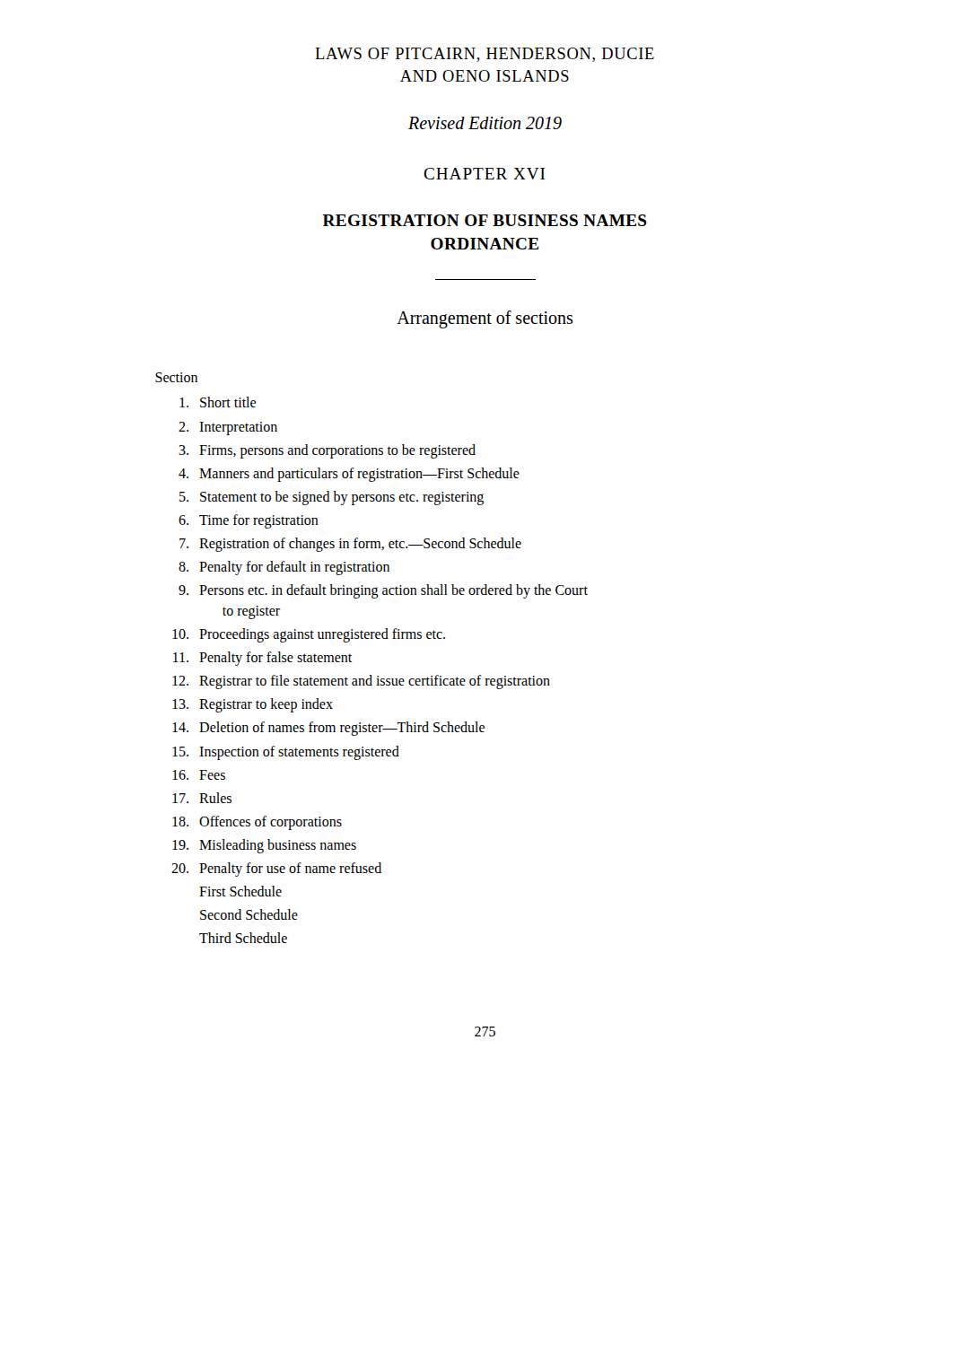LAWS OF PITCAIRN, HENDERSON, DUCIE
AND OENO ISLANDS
Revised Edition 2019
CHAPTER XVI
REGISTRATION OF BUSINESS NAMES
ORDINANCE
Arrangement of sections
Section
Short title
Interpretation
Firms, persons and corporations to be registered
Manners and particulars of registration—First Schedule
Statement to be signed by persons etc. registering
Time for registration
Registration of changes in form, etc.—Second Schedule
Penalty for default in registration
Persons etc. in default bringing action shall be ordered by the Courtto register
Proceedings against unregistered firms etc.
Penalty for false statement
Registrar to file statement and issue certificate of registration
Registrar to keep index
Deletion of names from register—Third Schedule
Inspection of statements registered
Fees
Rules
Offences of corporations
Misleading business names
Penalty for use of name refused
First Schedule
Second Schedule
Third Schedule
275